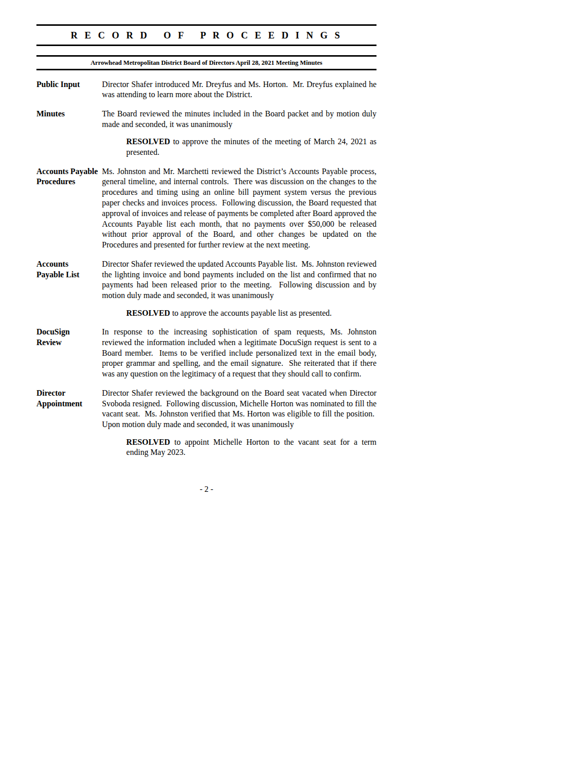R E C O R D O F P R O C E E D I N G S
Arrowhead Metropolitan District Board of Directors April 28, 2021 Meeting Minutes
| Public Input | Director Shafer introduced Mr. Dreyfus and Ms. Horton. Mr. Dreyfus explained he was attending to learn more about the District. |
| Minutes | The Board reviewed the minutes included in the Board packet and by motion duly made and seconded, it was unanimously RESOLVED to approve the minutes of the meeting of March 24, 2021 as presented. |
| Accounts Payable Procedures | Ms. Johnston and Mr. Marchetti reviewed the District’s Accounts Payable process, general timeline, and internal controls. There was discussion on the changes to the procedures and timing using an online bill payment system versus the previous paper checks and invoices process. Following discussion, the Board requested that approval of invoices and release of payments be completed after Board approved the Accounts Payable list each month, that no payments over $50,000 be released without prior approval of the Board, and other changes be updated on the Procedures and presented for further review at the next meeting. |
| Accounts Payable List | Director Shafer reviewed the updated Accounts Payable list. Ms. Johnston reviewed the lighting invoice and bond payments included on the list and confirmed that no payments had been released prior to the meeting. Following discussion and by motion duly made and seconded, it was unanimously RESOLVED to approve the accounts payable list as presented. |
| DocuSign Review | In response to the increasing sophistication of spam requests, Ms. Johnston reviewed the information included when a legitimate DocuSign request is sent to a Board member. Items to be verified include personalized text in the email body, proper grammar and spelling, and the email signature. She reiterated that if there was any question on the legitimacy of a request that they should call to confirm. |
| Director Appointment | Director Shafer reviewed the background on the Board seat vacated when Director Svoboda resigned. Following discussion, Michelle Horton was nominated to fill the vacant seat. Ms. Johnston verified that Ms. Horton was eligible to fill the position. Upon motion duly made and seconded, it was unanimously RESOLVED to appoint Michelle Horton to the vacant seat for a term ending May 2023. |
- 2 -